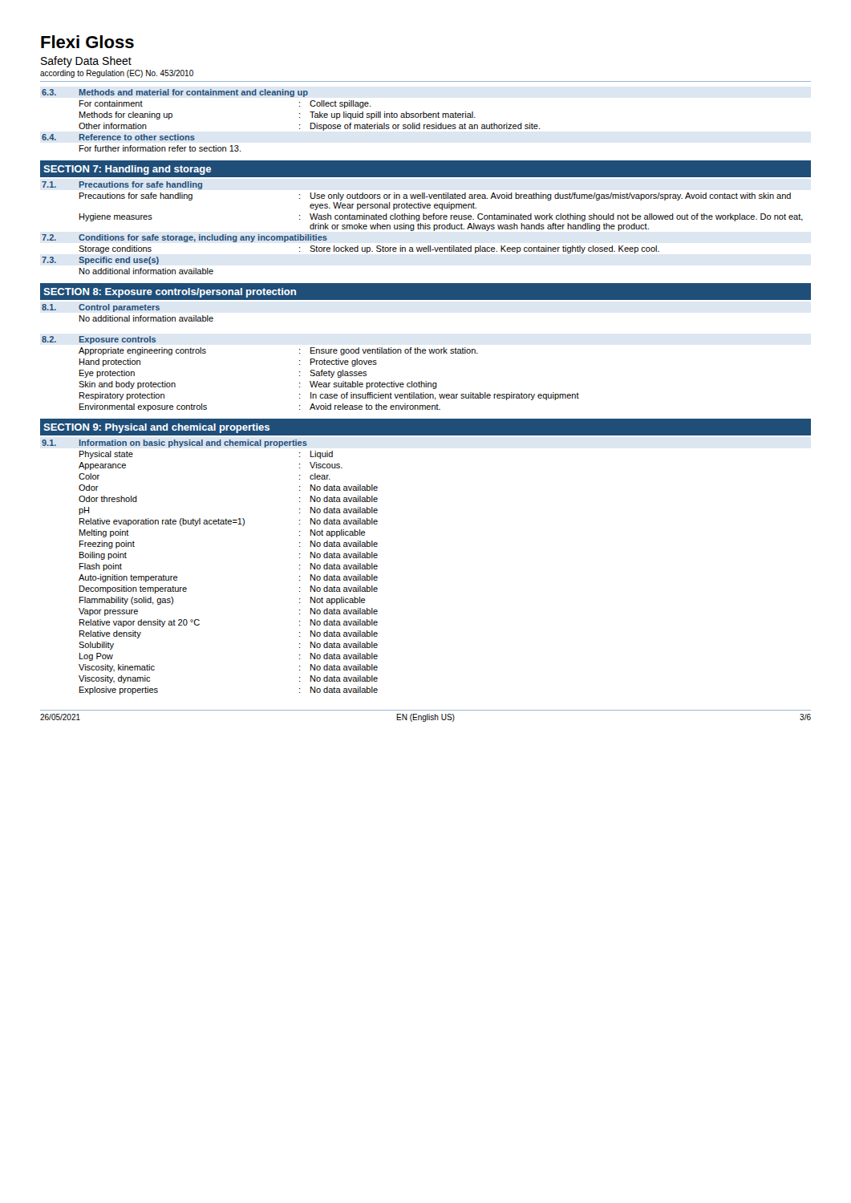Flexi Gloss
Safety Data Sheet
according to Regulation (EC) No. 453/2010
| 6.3. | Methods and material for containment and cleaning up |
| | For containment | : | Collect spillage. |
| | Methods for cleaning up | : | Take up liquid spill into absorbent material. |
| | Other information | : | Dispose of materials or solid residues at an authorized site. |
| 6.4. | Reference to other sections |
| | For further information refer to section 13. |
SECTION 7: Handling and storage
| 7.1. | Precautions for safe handling |
| | Precautions for safe handling | : | Use only outdoors or in a well-ventilated area. Avoid breathing dust/fume/gas/mist/vapors/spray. Avoid contact with skin and eyes. Wear personal protective equipment. |
| | Hygiene measures | : | Wash contaminated clothing before reuse. Contaminated work clothing should not be allowed out of the workplace. Do not eat, drink or smoke when using this product. Always wash hands after handling the product. |
| 7.2. | Conditions for safe storage, including any incompatibilities |
| | Storage conditions | : | Store locked up. Store in a well-ventilated place. Keep container tightly closed. Keep cool. |
| 7.3. | Specific end use(s) |
| | No additional information available |
SECTION 8: Exposure controls/personal protection
| 8.1. | Control parameters |
| | No additional information available |
| 8.2. | Exposure controls |
| | Appropriate engineering controls | : | Ensure good ventilation of the work station. |
| | Hand protection | : | Protective gloves |
| | Eye protection | : | Safety glasses |
| | Skin and body protection | : | Wear suitable protective clothing |
| | Respiratory protection | : | In case of insufficient ventilation, wear suitable respiratory equipment |
| | Environmental exposure controls | : | Avoid release to the environment. |
SECTION 9: Physical and chemical properties
| 9.1. | Information on basic physical and chemical properties |
| | Physical state | : | Liquid |
| | Appearance | : | Viscous. |
| | Color | : | clear. |
| | Odor | : | No data available |
| | Odor threshold | : | No data available |
| | pH | : | No data available |
| | Relative evaporation rate (butyl acetate=1) | : | No data available |
| | Melting point | : | Not applicable |
| | Freezing point | : | No data available |
| | Boiling point | : | No data available |
| | Flash point | : | No data available |
| | Auto-ignition temperature | : | No data available |
| | Decomposition temperature | : | No data available |
| | Flammability (solid, gas) | : | Not applicable |
| | Vapor pressure | : | No data available |
| | Relative vapor density at 20 °C | : | No data available |
| | Relative density | : | No data available |
| | Solubility | : | No data available |
| | Log Pow | : | No data available |
| | Viscosity, kinematic | : | No data available |
| | Viscosity, dynamic | : | No data available |
| | Explosive properties | : | No data available |
26/05/2021
EN (English US)
3/6